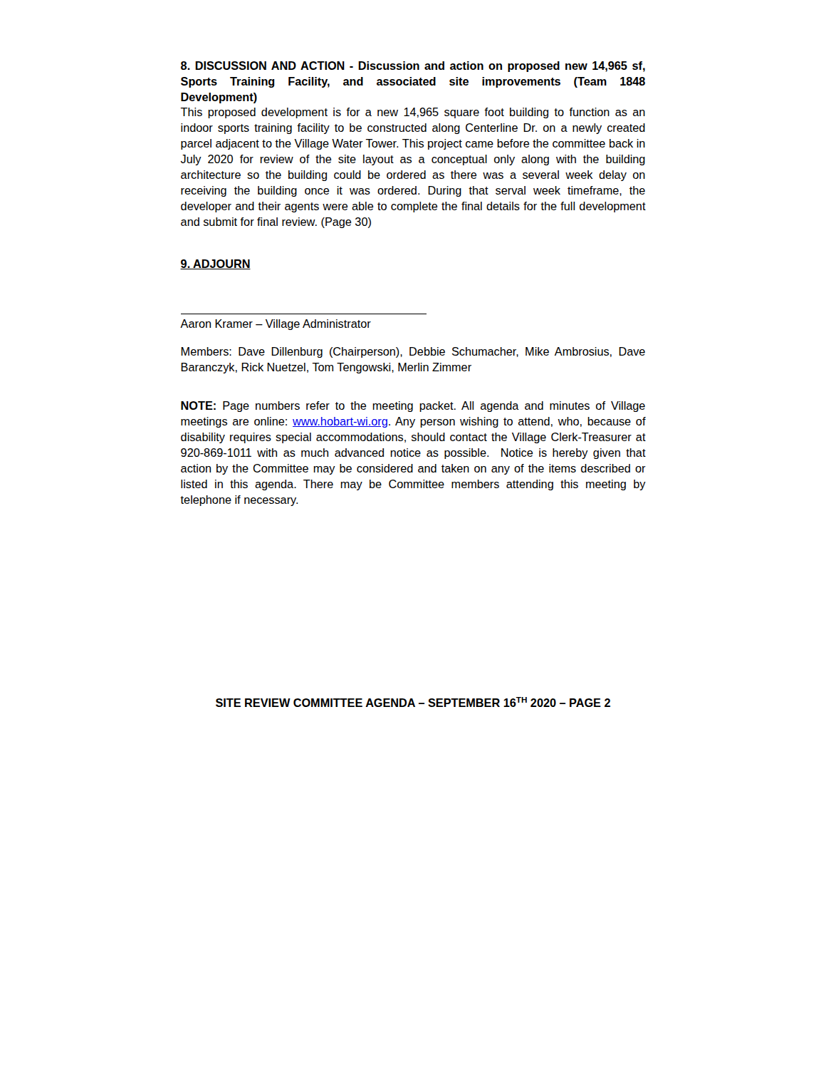8. DISCUSSION AND ACTION - Discussion and action on proposed new 14,965 sf, Sports Training Facility, and associated site improvements (Team 1848 Development)
This proposed development is for a new 14,965 square foot building to function as an indoor sports training facility to be constructed along Centerline Dr. on a newly created parcel adjacent to the Village Water Tower. This project came before the committee back in July 2020 for review of the site layout as a conceptual only along with the building architecture so the building could be ordered as there was a several week delay on receiving the building once it was ordered. During that serval week timeframe, the developer and their agents were able to complete the final details for the full development and submit for final review. (Page 30)
9. ADJOURN
Aaron Kramer – Village Administrator
Members: Dave Dillenburg (Chairperson), Debbie Schumacher, Mike Ambrosius, Dave Baranczyk, Rick Nuetzel, Tom Tengowski, Merlin Zimmer
NOTE: Page numbers refer to the meeting packet. All agenda and minutes of Village meetings are online: www.hobart-wi.org. Any person wishing to attend, who, because of disability requires special accommodations, should contact the Village Clerk-Treasurer at 920-869-1011 with as much advanced notice as possible. Notice is hereby given that action by the Committee may be considered and taken on any of the items described or listed in this agenda. There may be Committee members attending this meeting by telephone if necessary.
SITE REVIEW COMMITTEE AGENDA – SEPTEMBER 16TH 2020 – PAGE 2